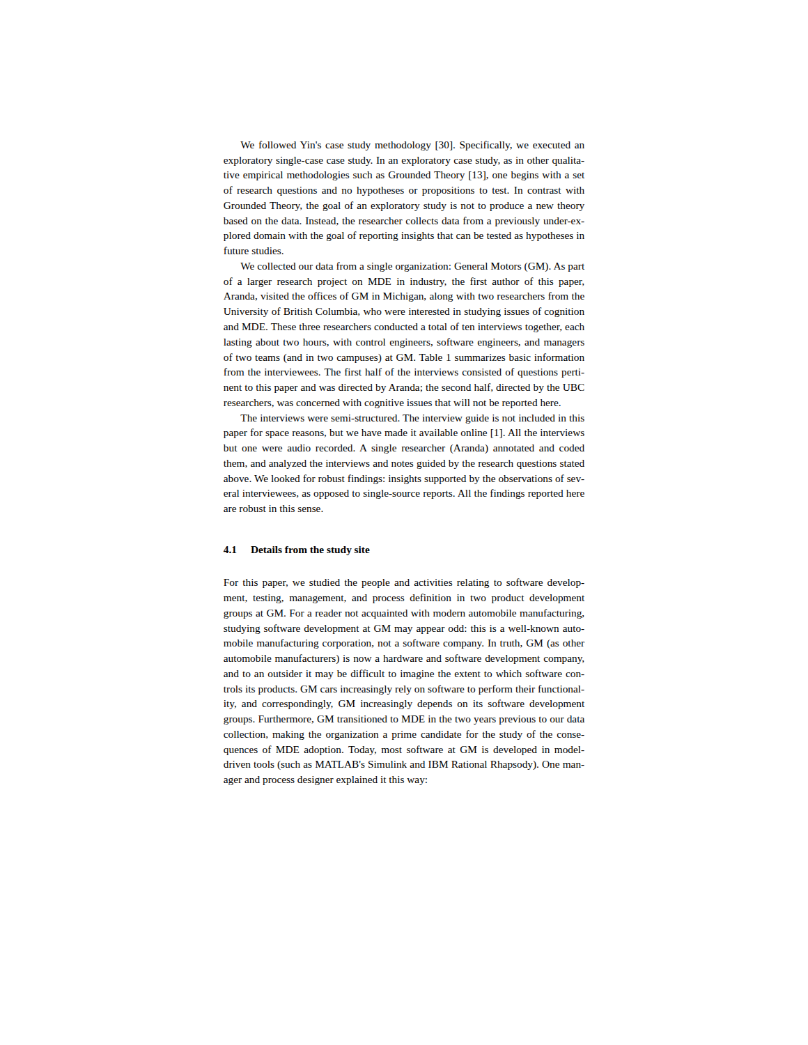We followed Yin's case study methodology [30]. Specifically, we executed an exploratory single-case case study. In an exploratory case study, as in other qualitative empirical methodologies such as Grounded Theory [13], one begins with a set of research questions and no hypotheses or propositions to test. In contrast with Grounded Theory, the goal of an exploratory study is not to produce a new theory based on the data. Instead, the researcher collects data from a previously under-explored domain with the goal of reporting insights that can be tested as hypotheses in future studies.
We collected our data from a single organization: General Motors (GM). As part of a larger research project on MDE in industry, the first author of this paper, Aranda, visited the offices of GM in Michigan, along with two researchers from the University of British Columbia, who were interested in studying issues of cognition and MDE. These three researchers conducted a total of ten interviews together, each lasting about two hours, with control engineers, software engineers, and managers of two teams (and in two campuses) at GM. Table 1 summarizes basic information from the interviewees. The first half of the interviews consisted of questions pertinent to this paper and was directed by Aranda; the second half, directed by the UBC researchers, was concerned with cognitive issues that will not be reported here.
The interviews were semi-structured. The interview guide is not included in this paper for space reasons, but we have made it available online [1]. All the interviews but one were audio recorded. A single researcher (Aranda) annotated and coded them, and analyzed the interviews and notes guided by the research questions stated above. We looked for robust findings: insights supported by the observations of several interviewees, as opposed to single-source reports. All the findings reported here are robust in this sense.
4.1 Details from the study site
For this paper, we studied the people and activities relating to software development, testing, management, and process definition in two product development groups at GM. For a reader not acquainted with modern automobile manufacturing, studying software development at GM may appear odd: this is a well-known automobile manufacturing corporation, not a software company. In truth, GM (as other automobile manufacturers) is now a hardware and software development company, and to an outsider it may be difficult to imagine the extent to which software controls its products. GM cars increasingly rely on software to perform their functionality, and correspondingly, GM increasingly depends on its software development groups. Furthermore, GM transitioned to MDE in the two years previous to our data collection, making the organization a prime candidate for the study of the consequences of MDE adoption. Today, most software at GM is developed in model-driven tools (such as MATLAB's Simulink and IBM Rational Rhapsody). One manager and process designer explained it this way: